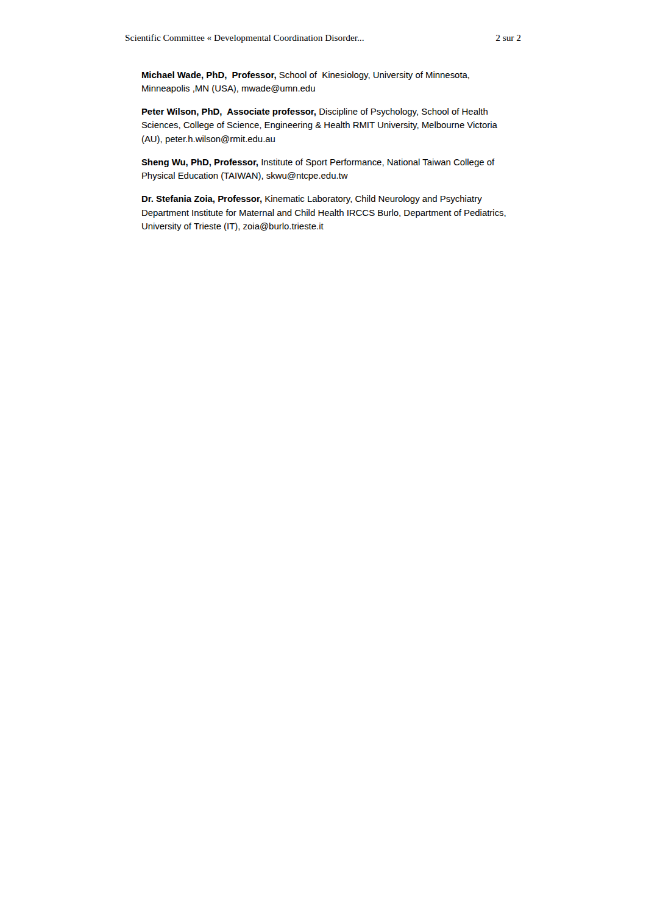Scientific Committee « Developmental Coordination Disorder...
2 sur 2
Michael Wade, PhD, Professor, School of Kinesiology, University of Minnesota, Minneapolis ,MN (USA), mwade@umn.edu
Peter Wilson, PhD, Associate professor, Discipline of Psychology, School of Health Sciences, College of Science, Engineering & Health RMIT University, Melbourne Victoria (AU), peter.h.wilson@rmit.edu.au
Sheng Wu, PhD, Professor, Institute of Sport Performance, National Taiwan College of Physical Education (TAIWAN), skwu@ntcpe.edu.tw
Dr. Stefania Zoia, Professor, Kinematic Laboratory, Child Neurology and Psychiatry Department Institute for Maternal and Child Health IRCCS Burlo, Department of Pediatrics, University of Trieste (IT), zoia@burlo.trieste.it